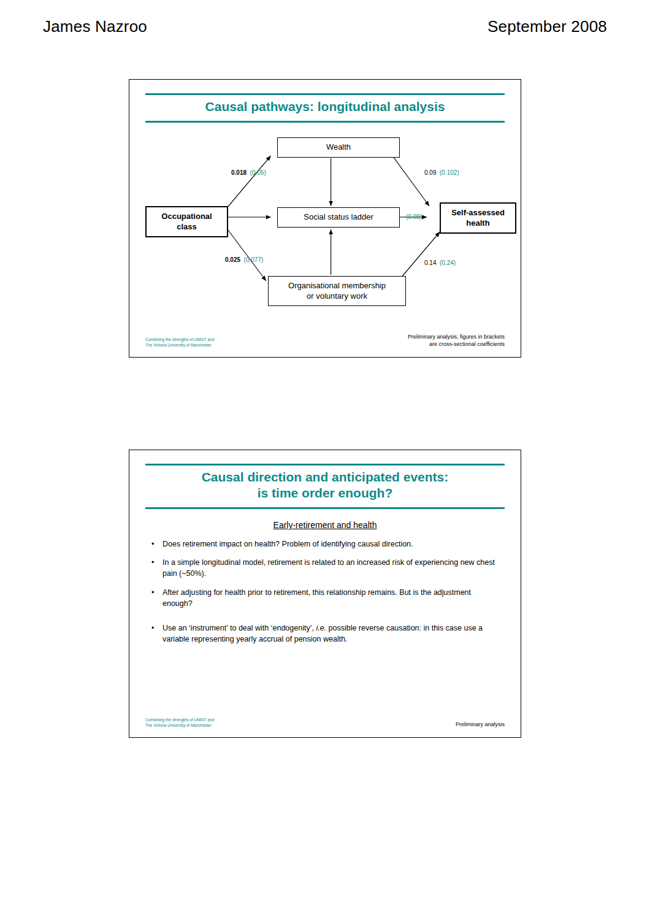James Nazroo September 2008
Causal pathways: longitudinal analysis
Wealth
Occupational
class
Social status ladder
Self-assessed
health
Organisational membership
or voluntary work
0.018 (0.05)
0.09 (0.102)
(0.09)
0.025 (0.077)
0.14 (0.24)
Combining the strengths of UMIST and
The Victoria University of Manchester
Preliminary analysis, figures in brackets
are cross-sectional coefficients
Causal direction and anticipated events:
is time order enough?
Early-retirement and health
Does retirement impact on health? Problem of identifying causal direction.
In a simple longitudinal model, retirement is related to an increased risk of experiencing new chest pain (~50%).
After adjusting for health prior to retirement, this relationship remains. But is the adjustment enough?
Use an ‘instrument’ to deal with ‘endogenity’, i.e. possible reverse causation: in this case use a variable representing yearly accrual of pension wealth.
Combining the strengths of UMIST and
The Victoria University of Manchester
Preliminary analysis